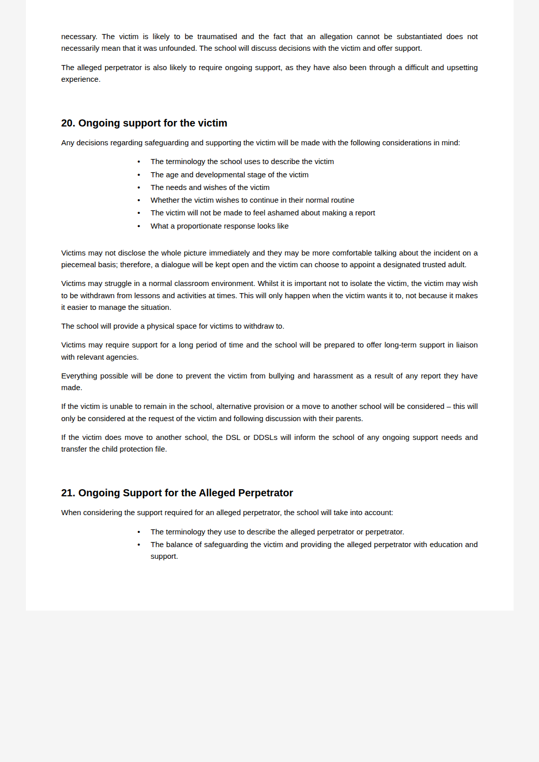necessary. The victim is likely to be traumatised and the fact that an allegation cannot be substantiated does not necessarily mean that it was unfounded. The school will discuss decisions with the victim and offer support.
The alleged perpetrator is also likely to require ongoing support, as they have also been through a difficult and upsetting experience.
20. Ongoing support for the victim
Any decisions regarding safeguarding and supporting the victim will be made with the following considerations in mind:
The terminology the school uses to describe the victim
The age and developmental stage of the victim
The needs and wishes of the victim
Whether the victim wishes to continue in their normal routine
The victim will not be made to feel ashamed about making a report
What a proportionate response looks like
Victims may not disclose the whole picture immediately and they may be more comfortable talking about the incident on a piecemeal basis; therefore, a dialogue will be kept open and the victim can choose to appoint a designated trusted adult.
Victims may struggle in a normal classroom environment. Whilst it is important not to isolate the victim, the victim may wish to be withdrawn from lessons and activities at times. This will only happen when the victim wants it to, not because it makes it easier to manage the situation.
The school will provide a physical space for victims to withdraw to.
Victims may require support for a long period of time and the school will be prepared to offer long-term support in liaison with relevant agencies.
Everything possible will be done to prevent the victim from bullying and harassment as a result of any report they have made.
If the victim is unable to remain in the school, alternative provision or a move to another school will be considered – this will only be considered at the request of the victim and following discussion with their parents.
If the victim does move to another school, the DSL or DDSLs will inform the school of any ongoing support needs and transfer the child protection file.
21. Ongoing Support for the Alleged Perpetrator
When considering the support required for an alleged perpetrator, the school will take into account:
The terminology they use to describe the alleged perpetrator or perpetrator.
The balance of safeguarding the victim and providing the alleged perpetrator with education and support.